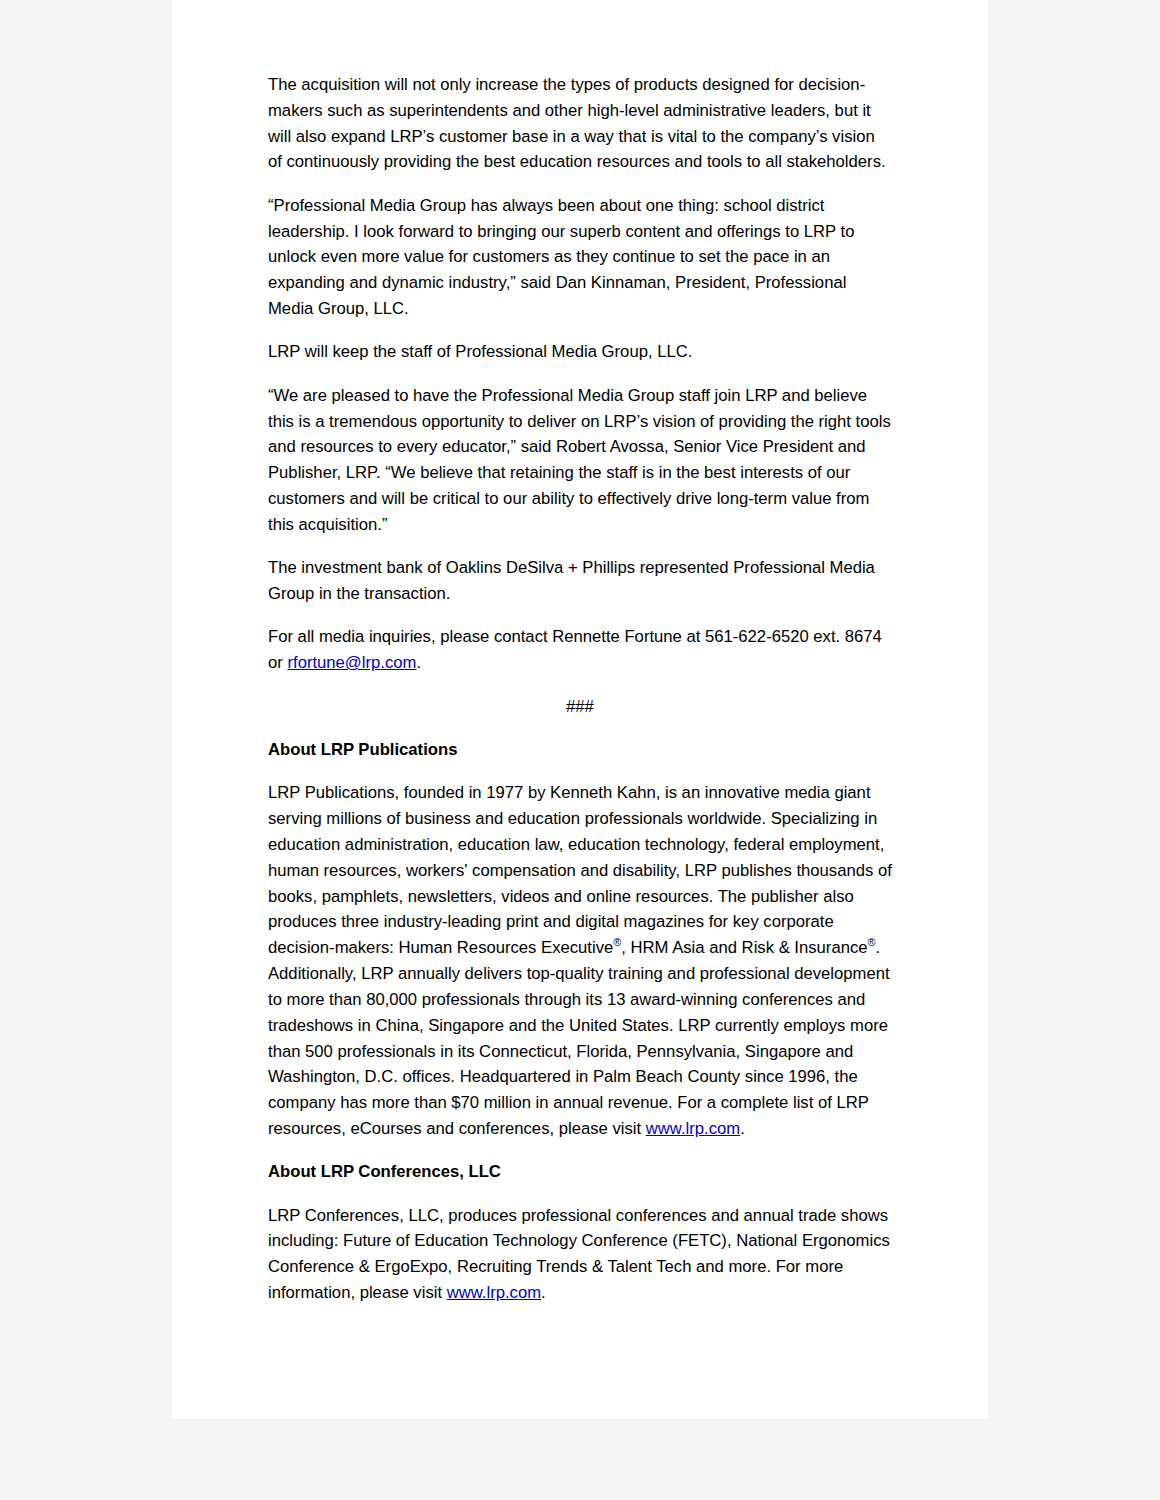The acquisition will not only increase the types of products designed for decision-makers such as superintendents and other high-level administrative leaders, but it will also expand LRP’s customer base in a way that is vital to the company’s vision of continuously providing the best education resources and tools to all stakeholders.
“Professional Media Group has always been about one thing: school district leadership. I look forward to bringing our superb content and offerings to LRP to unlock even more value for customers as they continue to set the pace in an expanding and dynamic industry,” said Dan Kinnaman, President, Professional Media Group, LLC.
LRP will keep the staff of Professional Media Group, LLC.
“We are pleased to have the Professional Media Group staff join LRP and believe this is a tremendous opportunity to deliver on LRP’s vision of providing the right tools and resources to every educator,” said Robert Avossa, Senior Vice President and Publisher, LRP. “We believe that retaining the staff is in the best interests of our customers and will be critical to our ability to effectively drive long-term value from this acquisition.”
The investment bank of Oaklins DeSilva + Phillips represented Professional Media Group in the transaction.
For all media inquiries, please contact Rennette Fortune at 561-622-6520 ext. 8674 or rfortune@lrp.com.
###
About LRP Publications
LRP Publications, founded in 1977 by Kenneth Kahn, is an innovative media giant serving millions of business and education professionals worldwide. Specializing in education administration, education law, education technology, federal employment, human resources, workers' compensation and disability, LRP publishes thousands of books, pamphlets, newsletters, videos and online resources. The publisher also produces three industry-leading print and digital magazines for key corporate decision-makers: Human Resources Executive®, HRM Asia and Risk & Insurance®. Additionally, LRP annually delivers top-quality training and professional development to more than 80,000 professionals through its 13 award-winning conferences and tradeshows in China, Singapore and the United States. LRP currently employs more than 500 professionals in its Connecticut, Florida, Pennsylvania, Singapore and Washington, D.C. offices. Headquartered in Palm Beach County since 1996, the company has more than $70 million in annual revenue. For a complete list of LRP resources, eCourses and conferences, please visit www.lrp.com.
About LRP Conferences, LLC
LRP Conferences, LLC, produces professional conferences and annual trade shows including: Future of Education Technology Conference (FETC), National Ergonomics Conference & ErgoExpo, Recruiting Trends & Talent Tech and more. For more information, please visit www.lrp.com.